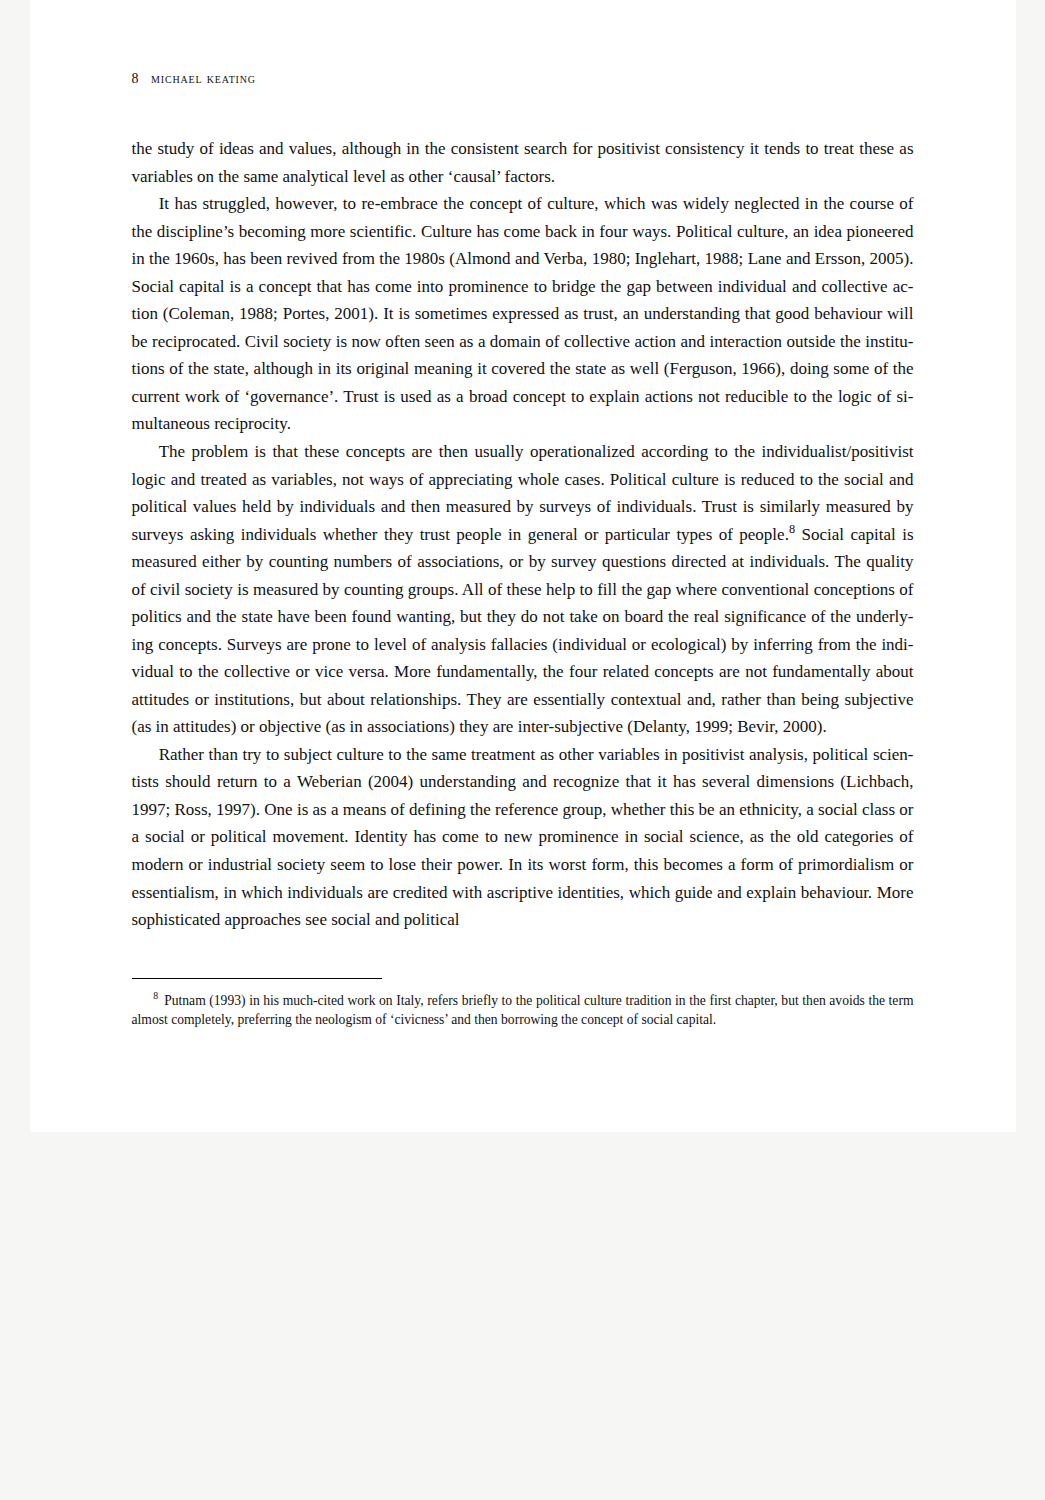8michael keating
the study of ideas and values, although in the consistent search for positivist consistency it tends to treat these as variables on the same analytical level as other ‘causal’ factors.
It has struggled, however, to re-embrace the concept of culture, which was widely neglected in the course of the discipline’s becoming more scientific. Culture has come back in four ways. Political culture, an idea pioneered in the 1960s, has been revived from the 1980s (Almond and Verba, 1980; Inglehart, 1988; Lane and Ersson, 2005). Social capital is a concept that has come into prominence to bridge the gap between individual and collective action (Coleman, 1988; Portes, 2001). It is sometimes expressed as trust, an understanding that good behaviour will be reciprocated. Civil society is now often seen as a domain of collective action and interaction outside the institutions of the state, although in its original meaning it covered the state as well (Ferguson, 1966), doing some of the current work of ‘governance’. Trust is used as a broad concept to explain actions not reducible to the logic of simultaneous reciprocity.
The problem is that these concepts are then usually operationalized according to the individualist/positivist logic and treated as variables, not ways of appreciating whole cases. Political culture is reduced to the social and political values held by individuals and then measured by surveys of individuals. Trust is similarly measured by surveys asking individuals whether they trust people in general or particular types of people.8 Social capital is measured either by counting numbers of associations, or by survey questions directed at individuals. The quality of civil society is measured by counting groups. All of these help to fill the gap where conventional conceptions of politics and the state have been found wanting, but they do not take on board the real significance of the underlying concepts. Surveys are prone to level of analysis fallacies (individual or ecological) by inferring from the individual to the collective or vice versa. More fundamentally, the four related concepts are not fundamentally about attitudes or institutions, but about relationships. They are essentially contextual and, rather than being subjective (as in attitudes) or objective (as in associations) they are inter-subjective (Delanty, 1999; Bevir, 2000).
Rather than try to subject culture to the same treatment as other variables in positivist analysis, political scientists should return to a Weberian (2004) understanding and recognize that it has several dimensions (Lichbach, 1997; Ross, 1997). One is as a means of defining the reference group, whether this be an ethnicity, a social class or a social or political movement. Identity has come to new prominence in social science, as the old categories of modern or industrial society seem to lose their power. In its worst form, this becomes a form of primordialism or essentialism, in which individuals are credited with ascriptive identities, which guide and explain behaviour. More sophisticated approaches see social and political
8 Putnam (1993) in his much-cited work on Italy, refers briefly to the political culture tradition in the first chapter, but then avoids the term almost completely, preferring the neologism of ‘civicness’ and then borrowing the concept of social capital.